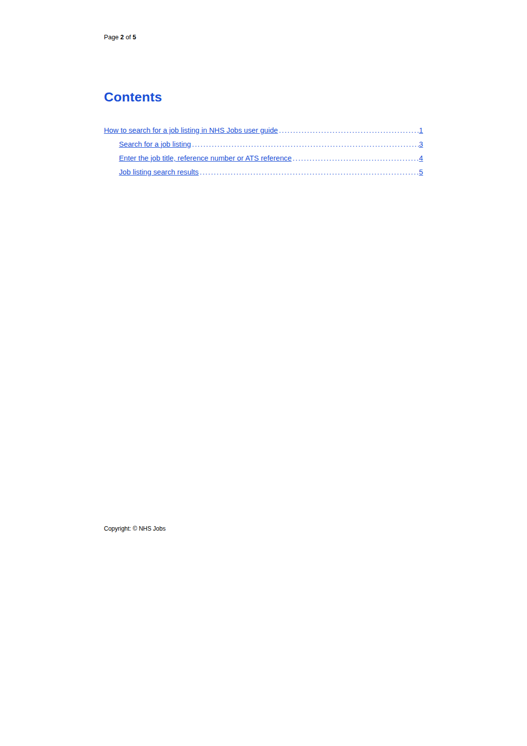Page 2 of 5
Contents
How to search for a job listing in NHS Jobs user guide .......................................................... 1
Search for a job listing ..................................................................................................... 3
Enter the job title, reference number or ATS reference ..................................................... 4
Job listing search results .................................................................................................. 5
Copyright: © NHS Jobs